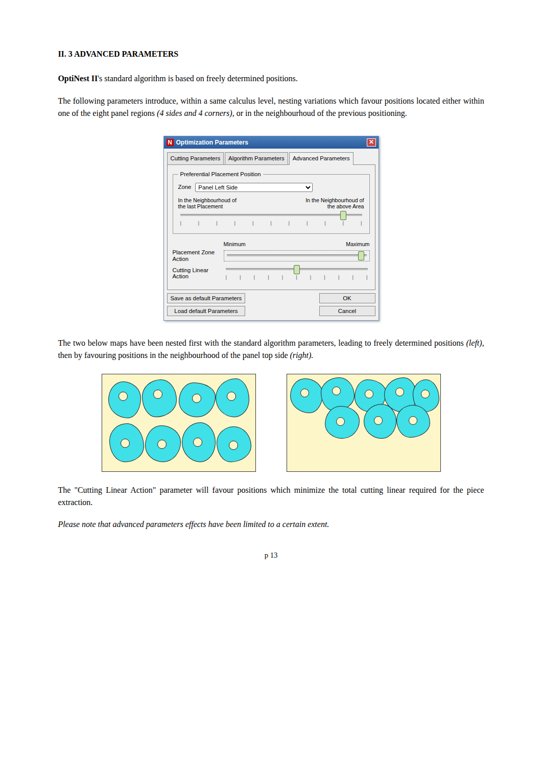II. 3 ADVANCED PARAMETERS
OptiNest II's standard algorithm is based on freely determined positions.
The following parameters introduce, within a same calculus level, nesting variations which favour positions located either within one of the eight panel regions (4 sides and 4 corners), or in the neighbourhoud of the previous positioning.
NOptimization Parameters ✕
Cutting Parameters
Algorithm Parameters
Advanced Parameters
Preferential Placement Position
Zone Panel Left Side
In the Neighbourhoud of
the last Placement In the Neighbourhoud of
the above Area
|||||||||||
Minimum Maximum
Placement Zone
Action
Cutting Linear
Action
|||||||||||
Save as default Parameters Load default Parameters
OK Cancel
The two below maps have been nested first with the standard algorithm parameters, leading to freely determined positions (left), then by favouring positions in the neighbourhood of the panel top side (right).
The "Cutting Linear Action" parameter will favour positions which minimize the total cutting linear required for the piece extraction.
Please note that advanced parameters effects have been limited to a certain extent.
p 13